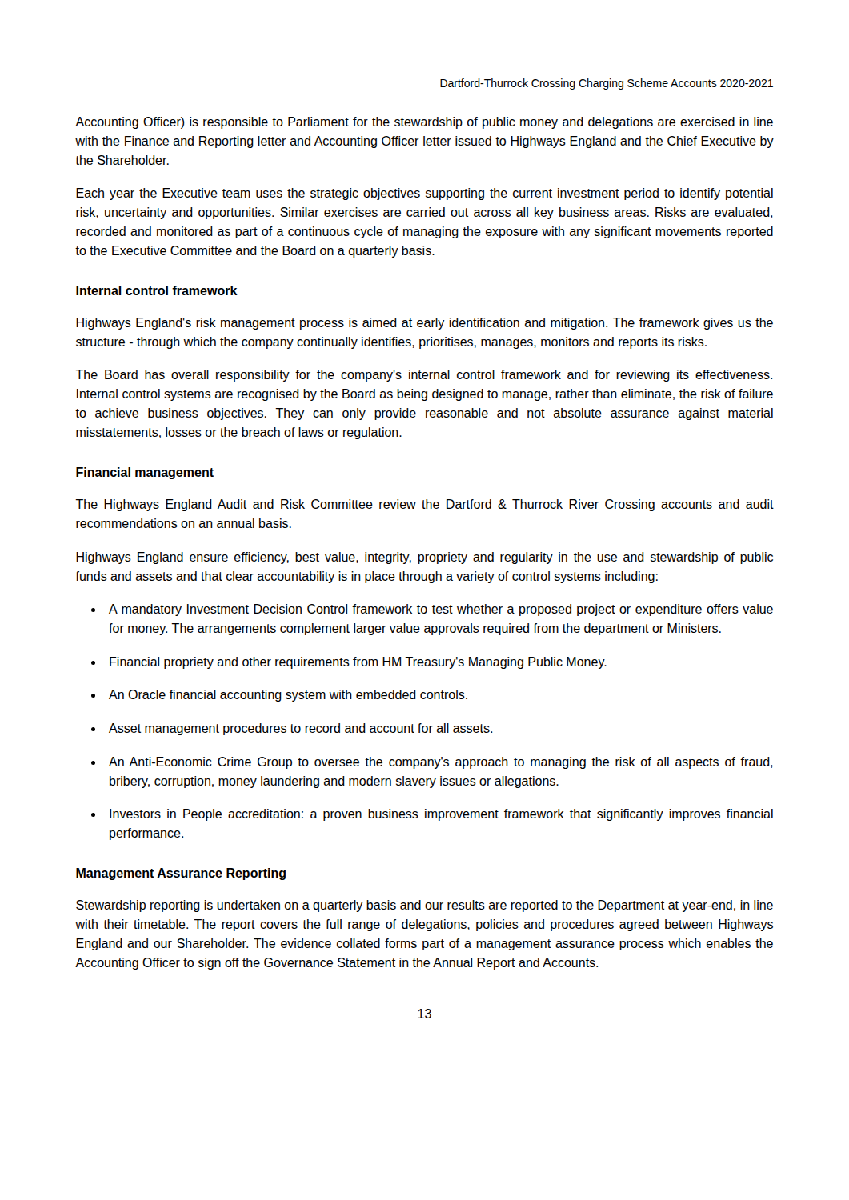Dartford-Thurrock Crossing Charging Scheme Accounts 2020-2021
Accounting Officer) is responsible to Parliament for the stewardship of public money and delegations are exercised in line with the Finance and Reporting letter and Accounting Officer letter issued to Highways England and the Chief Executive by the Shareholder.
Each year the Executive team uses the strategic objectives supporting the current investment period to identify potential risk, uncertainty and opportunities. Similar exercises are carried out across all key business areas. Risks are evaluated, recorded and monitored as part of a continuous cycle of managing the exposure with any significant movements reported to the Executive Committee and the Board on a quarterly basis.
Internal control framework
Highways England's risk management process is aimed at early identification and mitigation. The framework gives us the structure - through which the company continually identifies, prioritises, manages, monitors and reports its risks.
The Board has overall responsibility for the company's internal control framework and for reviewing its effectiveness. Internal control systems are recognised by the Board as being designed to manage, rather than eliminate, the risk of failure to achieve business objectives. They can only provide reasonable and not absolute assurance against material misstatements, losses or the breach of laws or regulation.
Financial management
The Highways England Audit and Risk Committee review the Dartford & Thurrock River Crossing accounts and audit recommendations on an annual basis.
Highways England ensure efficiency, best value, integrity, propriety and regularity in the use and stewardship of public funds and assets and that clear accountability is in place through a variety of control systems including:
A mandatory Investment Decision Control framework to test whether a proposed project or expenditure offers value for money. The arrangements complement larger value approvals required from the department or Ministers.
Financial propriety and other requirements from HM Treasury's Managing Public Money.
An Oracle financial accounting system with embedded controls.
Asset management procedures to record and account for all assets.
An Anti-Economic Crime Group to oversee the company's approach to managing the risk of all aspects of fraud, bribery, corruption, money laundering and modern slavery issues or allegations.
Investors in People accreditation: a proven business improvement framework that significantly improves financial performance.
Management Assurance Reporting
Stewardship reporting is undertaken on a quarterly basis and our results are reported to the Department at year-end, in line with their timetable. The report covers the full range of delegations, policies and procedures agreed between Highways England and our Shareholder. The evidence collated forms part of a management assurance process which enables the Accounting Officer to sign off the Governance Statement in the Annual Report and Accounts.
13